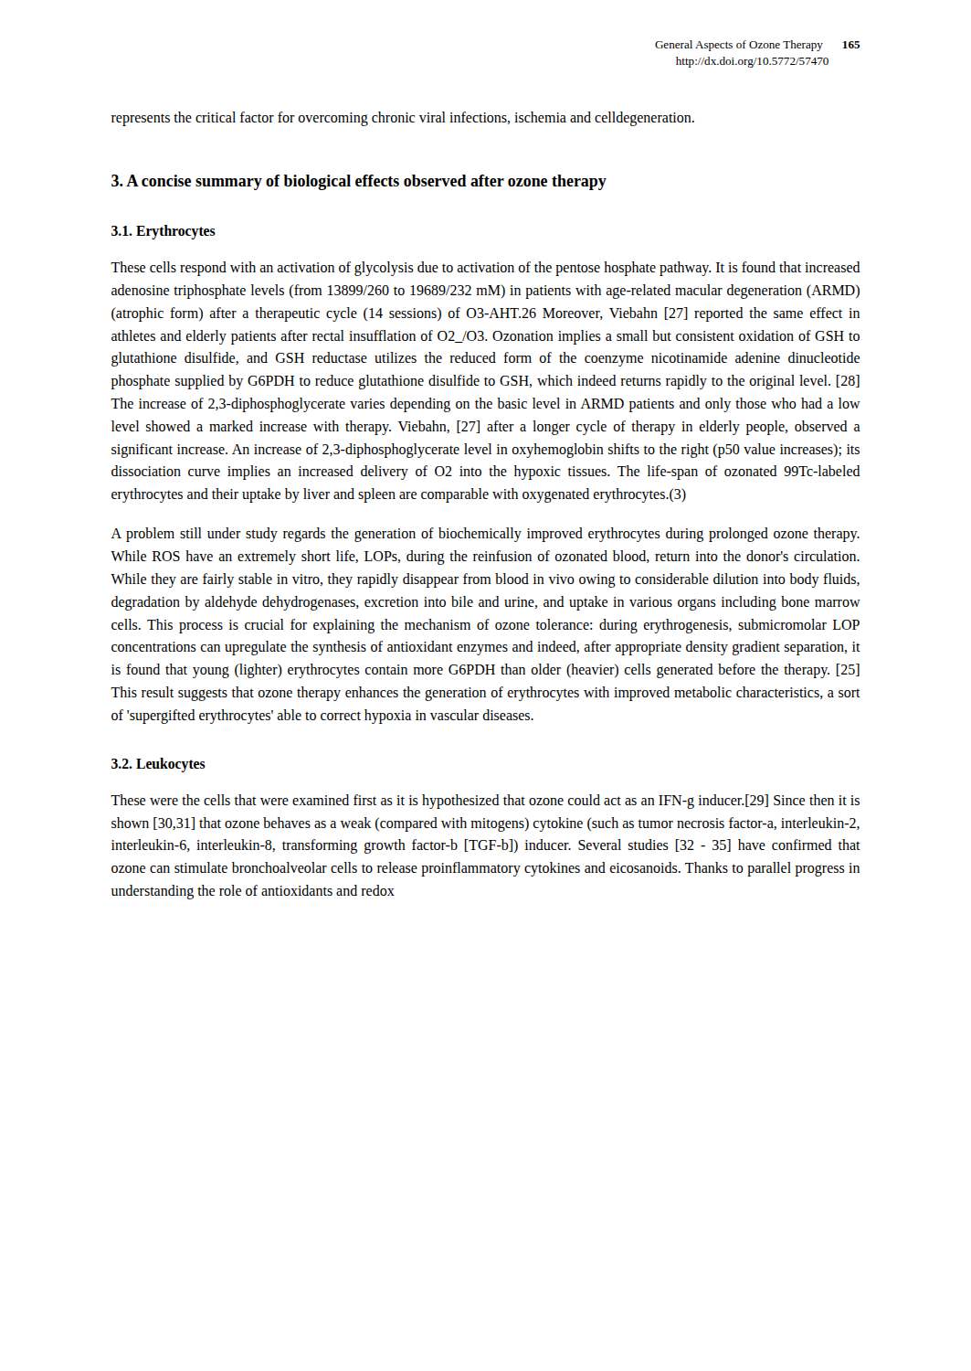General Aspects of Ozone Therapy 165 http://dx.doi.org/10.5772/57470
represents the critical factor for overcoming chronic viral infections, ischemia and celldegeneration.
3. A concise summary of biological effects observed after ozone therapy
3.1. Erythrocytes
These cells respond with an activation of glycolysis due to activation of the pentose hosphate pathway. It is found that increased adenosine triphosphate levels (from 13899/260 to 19689/232 mM) in patients with age-related macular degeneration (ARMD) (atrophic form) after a therapeutic cycle (14 sessions) of O3-AHT.26 Moreover, Viebahn [27] reported the same effect in athletes and elderly patients after rectal insufflation of O2_/O3. Ozonation implies a small but consistent oxidation of GSH to glutathione disulfide, and GSH reductase utilizes the reduced form of the coenzyme nicotinamide adenine dinucleotide phosphate supplied by G6PDH to reduce glutathione disulfide to GSH, which indeed returns rapidly to the original level. [28] The increase of 2,3-diphosphoglycerate varies depending on the basic level in ARMD patients and only those who had a low level showed a marked increase with therapy. Viebahn, [27] after a longer cycle of therapy in elderly people, observed a significant increase. An increase of 2,3-diphosphoglycerate level in oxyhemoglobin shifts to the right (p50 value increases); its dissociation curve implies an increased delivery of O2 into the hypoxic tissues. The life-span of ozonated 99Tc-labeled erythrocytes and their uptake by liver and spleen are comparable with oxygenated erythrocytes.(3)
A problem still under study regards the generation of biochemically improved erythrocytes during prolonged ozone therapy. While ROS have an extremely short life, LOPs, during the reinfusion of ozonated blood, return into the donor's circulation. While they are fairly stable in vitro, they rapidly disappear from blood in vivo owing to considerable dilution into body fluids, degradation by aldehyde dehydrogenases, excretion into bile and urine, and uptake in various organs including bone marrow cells. This process is crucial for explaining the mechanism of ozone tolerance: during erythrogenesis, submicromolar LOP concentrations can upregulate the synthesis of antioxidant enzymes and indeed, after appropriate density gradient separation, it is found that young (lighter) erythrocytes contain more G6PDH than older (heavier) cells generated before the therapy. [25] This result suggests that ozone therapy enhances the generation of erythrocytes with improved metabolic characteristics, a sort of 'supergifted erythrocytes' able to correct hypoxia in vascular diseases.
3.2. Leukocytes
These were the cells that were examined first as it is hypothesized that ozone could act as an IFN-g inducer.[29] Since then it is shown [30,31] that ozone behaves as a weak (compared with mitogens) cytokine (such as tumor necrosis factor-a, interleukin-2, interleukin-6, interleukin-8, transforming growth factor-b [TGF-b]) inducer. Several studies [32 - 35] have confirmed that ozone can stimulate bronchoalveolar cells to release proinflammatory cytokines and eicosanoids. Thanks to parallel progress in understanding the role of antioxidants and redox